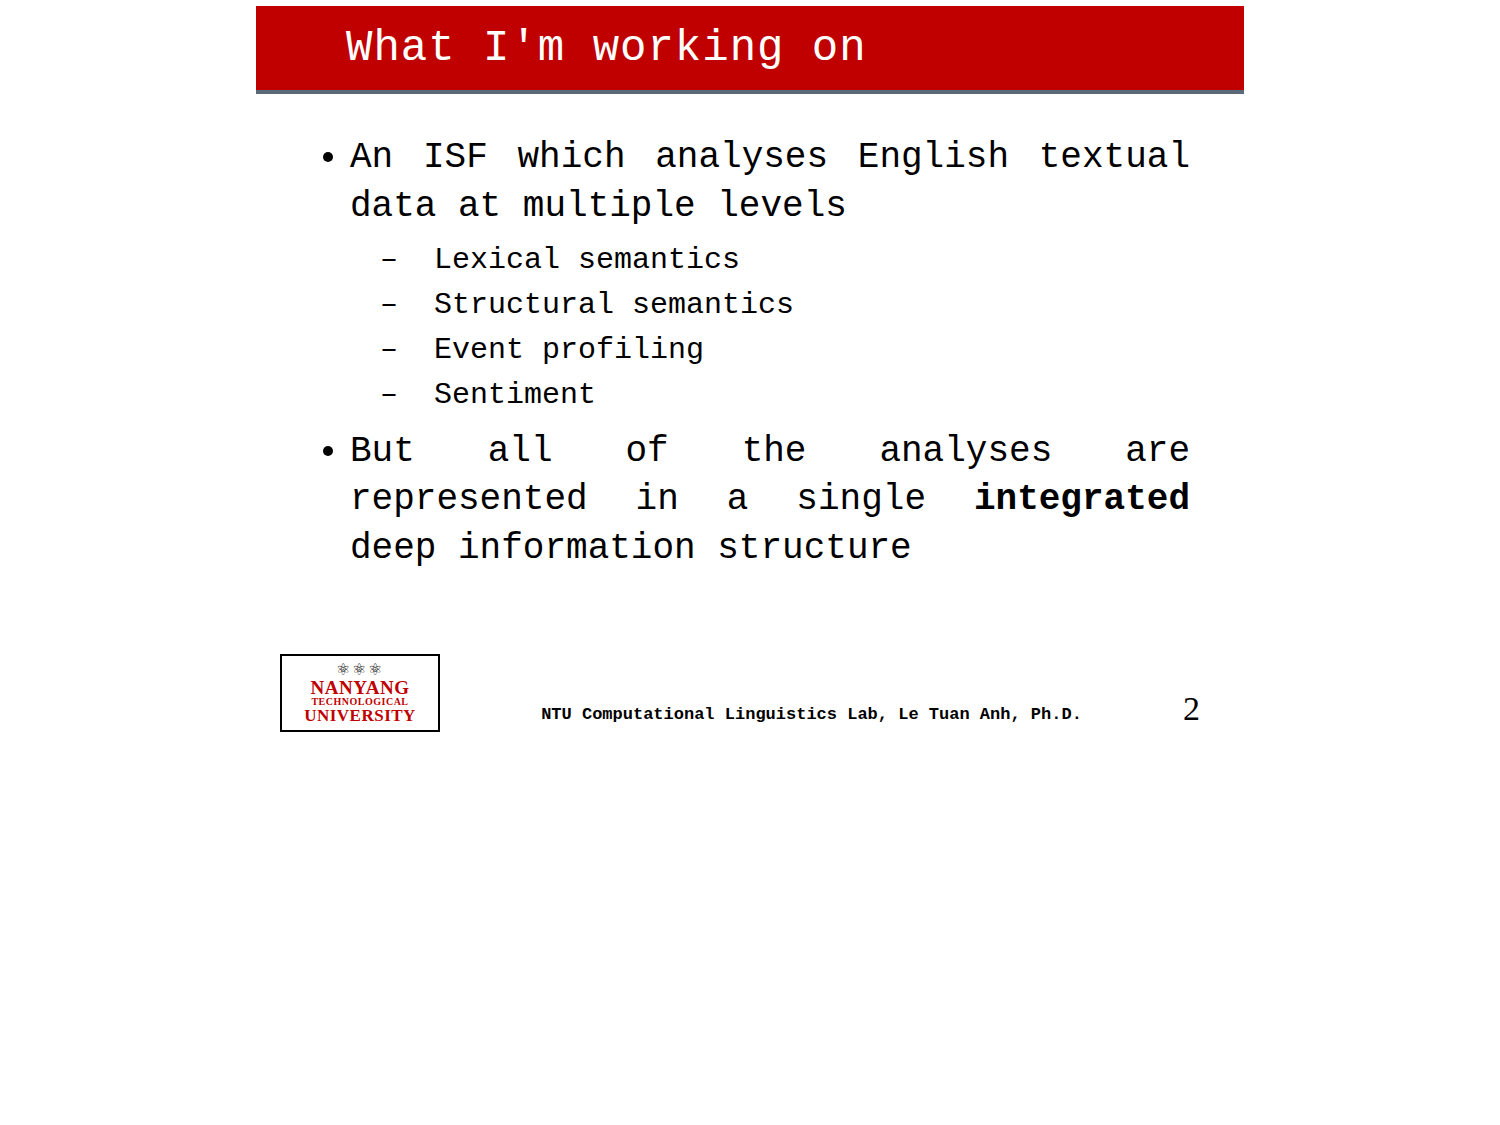What I'm working on
An ISF which analyses English textual data at multiple levels
Lexical semantics
Structural semantics
Event profiling
Sentiment
But all of the analyses are represented in a single integrated deep information structure
⚛⚛⚛
NANYANG
TECHNOLOGICAL
UNIVERSITY
NTU Computational Linguistics Lab, Le Tuan Anh, Ph.D.
2